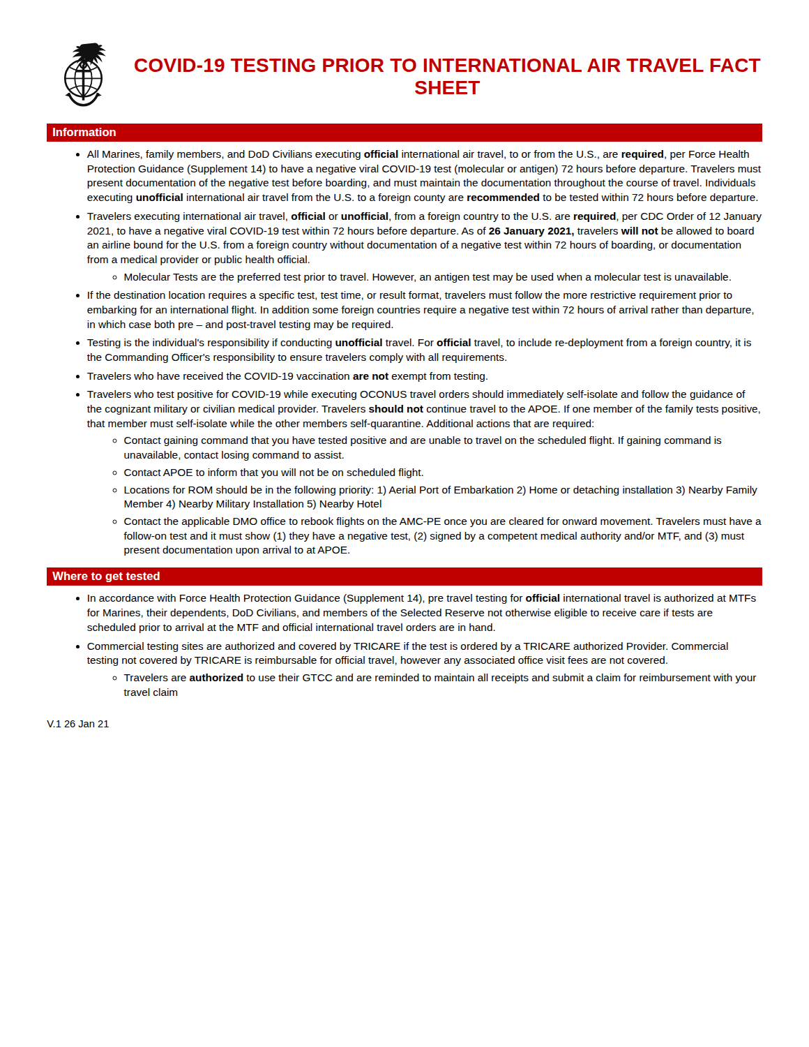COVID-19 TESTING PRIOR TO INTERNATIONAL AIR TRAVEL FACT SHEET
Information
All Marines, family members, and DoD Civilians executing official international air travel, to or from the U.S., are required, per Force Health Protection Guidance (Supplement 14) to have a negative viral COVID-19 test (molecular or antigen) 72 hours before departure. Travelers must present documentation of the negative test before boarding, and must maintain the documentation throughout the course of travel. Individuals executing unofficial international air travel from the U.S. to a foreign county are recommended to be tested within 72 hours before departure.
Travelers executing international air travel, official or unofficial, from a foreign country to the U.S. are required, per CDC Order of 12 January 2021, to have a negative viral COVID-19 test within 72 hours before departure. As of 26 January 2021, travelers will not be allowed to board an airline bound for the U.S. from a foreign country without documentation of a negative test within 72 hours of boarding, or documentation from a medical provider or public health official.
Molecular Tests are the preferred test prior to travel. However, an antigen test may be used when a molecular test is unavailable.
If the destination location requires a specific test, test time, or result format, travelers must follow the more restrictive requirement prior to embarking for an international flight. In addition some foreign countries require a negative test within 72 hours of arrival rather than departure, in which case both pre – and post-travel testing may be required.
Testing is the individual's responsibility if conducting unofficial travel. For official travel, to include re-deployment from a foreign country, it is the Commanding Officer's responsibility to ensure travelers comply with all requirements.
Travelers who have received the COVID-19 vaccination are not exempt from testing.
Travelers who test positive for COVID-19 while executing OCONUS travel orders should immediately self-isolate and follow the guidance of the cognizant military or civilian medical provider. Travelers should not continue travel to the APOE. If one member of the family tests positive, that member must self-isolate while the other members self-quarantine. Additional actions that are required:
Contact gaining command that you have tested positive and are unable to travel on the scheduled flight. If gaining command is unavailable, contact losing command to assist.
Contact APOE to inform that you will not be on scheduled flight.
Locations for ROM should be in the following priority: 1) Aerial Port of Embarkation 2) Home or detaching installation 3) Nearby Family Member 4) Nearby Military Installation 5) Nearby Hotel
Contact the applicable DMO office to rebook flights on the AMC-PE once you are cleared for onward movement. Travelers must have a follow-on test and it must show (1) they have a negative test, (2) signed by a competent medical authority and/or MTF, and (3) must present documentation upon arrival to at APOE.
Where to get tested
In accordance with Force Health Protection Guidance (Supplement 14), pre travel testing for official international travel is authorized at MTFs for Marines, their dependents, DoD Civilians, and members of the Selected Reserve not otherwise eligible to receive care if tests are scheduled prior to arrival at the MTF and official international travel orders are in hand.
Commercial testing sites are authorized and covered by TRICARE if the test is ordered by a TRICARE authorized Provider. Commercial testing not covered by TRICARE is reimbursable for official travel, however any associated office visit fees are not covered.
Travelers are authorized to use their GTCC and are reminded to maintain all receipts and submit a claim for reimbursement with your travel claim
V.1 26 Jan 21